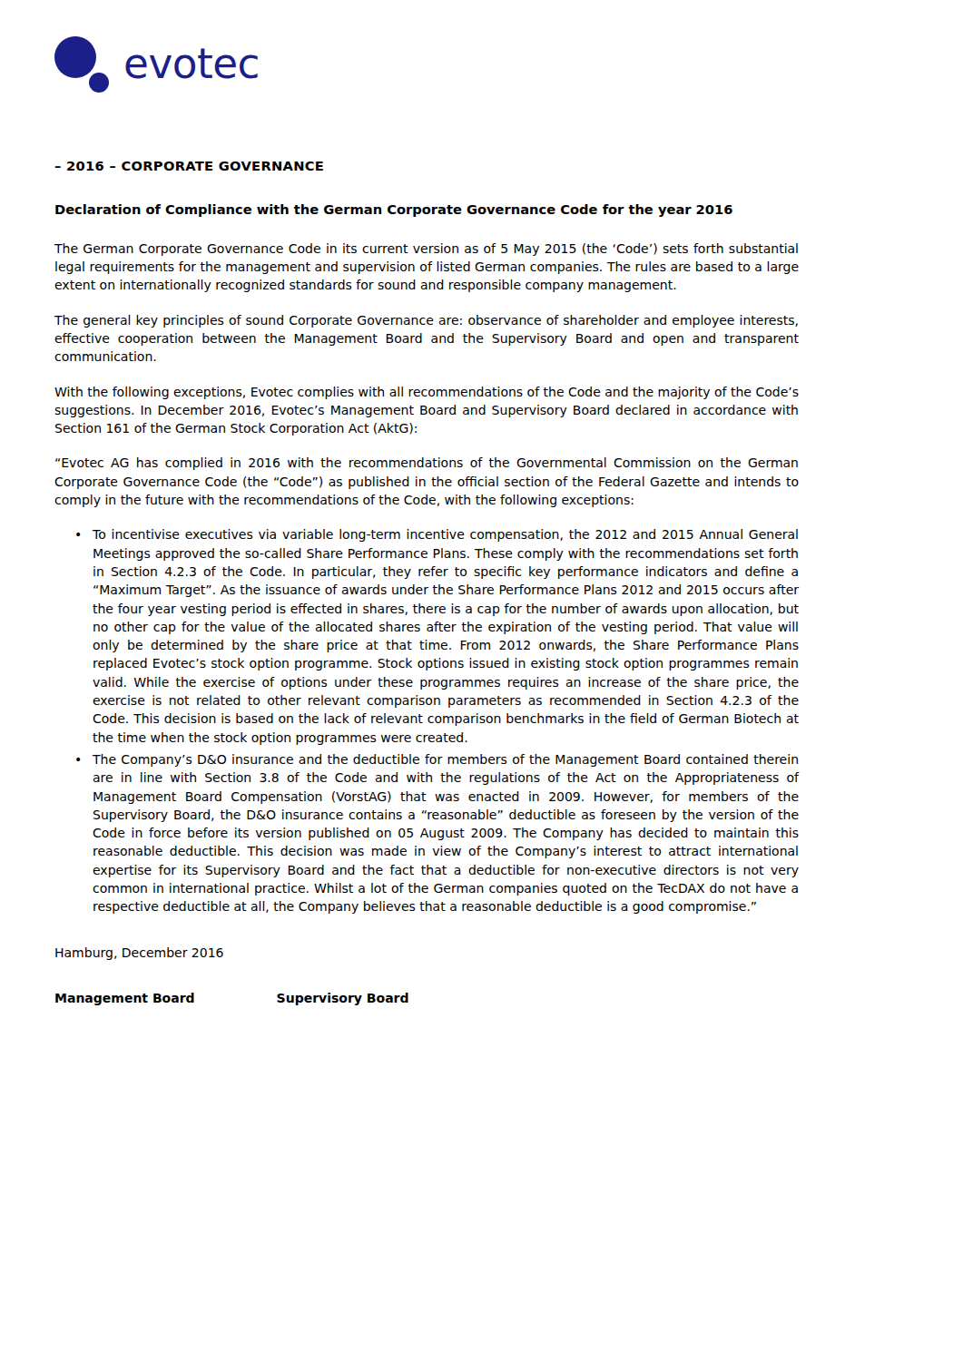evotec
– 2016 – CORPORATE GOVERNANCE
Declaration of Compliance with the German Corporate Governance Code for the year 2016
The German Corporate Governance Code in its current version as of 5 May 2015 (the ‘Code’) sets forth substantial legal requirements for the management and supervision of listed German companies. The rules are based to a large extent on internationally recognized standards for sound and responsible company management.
The general key principles of sound Corporate Governance are: observance of shareholder and employee interests, effective cooperation between the Management Board and the Supervisory Board and open and transparent communication.
With the following exceptions, Evotec complies with all recommendations of the Code and the majority of the Code’s suggestions. In December 2016, Evotec’s Management Board and Supervisory Board declared in accordance with Section 161 of the German Stock Corporation Act (AktG):
“Evotec AG has complied in 2016 with the recommendations of the Governmental Commission on the German Corporate Governance Code (the “Code”) as published in the official section of the Federal Gazette and intends to comply in the future with the recommendations of the Code, with the following exceptions:
To incentivise executives via variable long-term incentive compensation, the 2012 and 2015 Annual General Meetings approved the so-called Share Performance Plans. These comply with the recommendations set forth in Section 4.2.3 of the Code. In particular, they refer to specific key performance indicators and define a “Maximum Target”. As the issuance of awards under the Share Performance Plans 2012 and 2015 occurs after the four year vesting period is effected in shares, there is a cap for the number of awards upon allocation, but no other cap for the value of the allocated shares after the expiration of the vesting period. That value will only be determined by the share price at that time. From 2012 onwards, the Share Performance Plans replaced Evotec’s stock option programme. Stock options issued in existing stock option programmes remain valid. While the exercise of options under these programmes requires an increase of the share price, the exercise is not related to other relevant comparison parameters as recommended in Section 4.2.3 of the Code. This decision is based on the lack of relevant comparison benchmarks in the field of German Biotech at the time when the stock option programmes were created.
The Company’s D&O insurance and the deductible for members of the Management Board contained therein are in line with Section 3.8 of the Code and with the regulations of the Act on the Appropriateness of Management Board Compensation (VorstAG) that was enacted in 2009. However, for members of the Supervisory Board, the D&O insurance contains a “reasonable” deductible as foreseen by the version of the Code in force before its version published on 05 August 2009. The Company has decided to maintain this reasonable deductible. This decision was made in view of the Company’s interest to attract international expertise for its Supervisory Board and the fact that a deductible for non-executive directors is not very common in international practice. Whilst a lot of the German companies quoted on the TecDAX do not have a respective deductible at all, the Company believes that a reasonable deductible is a good compromise.”
Hamburg, December 2016
Management Board Supervisory Board